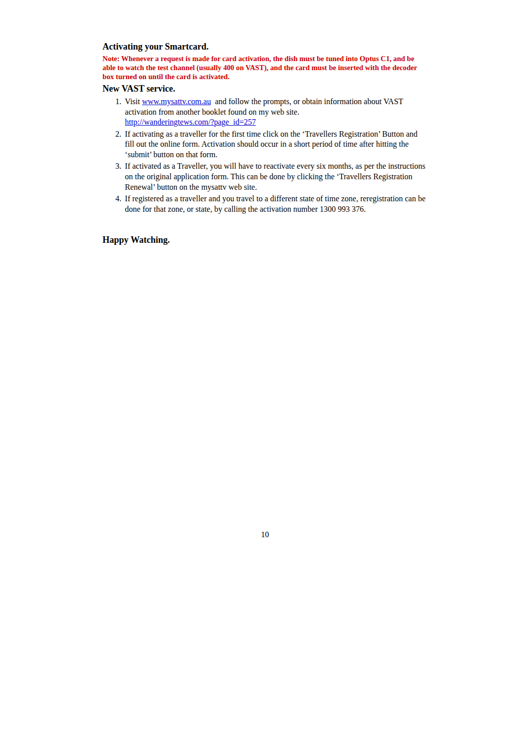Activating your Smartcard.
Note: Whenever a request is made for card activation, the dish must be tuned into Optus C1, and be able to watch the test channel (usually 400 on VAST), and the card must be inserted with the decoder box turned on until the card is activated.
New VAST service.
Visit www.mysattv.com.au and follow the prompts, or obtain information about VAST activation from another booklet found on my web site.
http://wanderingtews.com/?page_id=257
If activating as a traveller for the first time click on the ‘Travellers Registration’ Button and fill out the online form. Activation should occur in a short period of time after hitting the ‘submit’ button on that form.
If activated as a Traveller, you will have to reactivate every six months, as per the instructions on the original application form. This can be done by clicking the ‘Travellers Registration Renewal’ button on the mysattv web site.
If registered as a traveller and you travel to a different state of time zone, reregistration can be done for that zone, or state, by calling the activation number 1300 993 376.
Happy Watching.
10